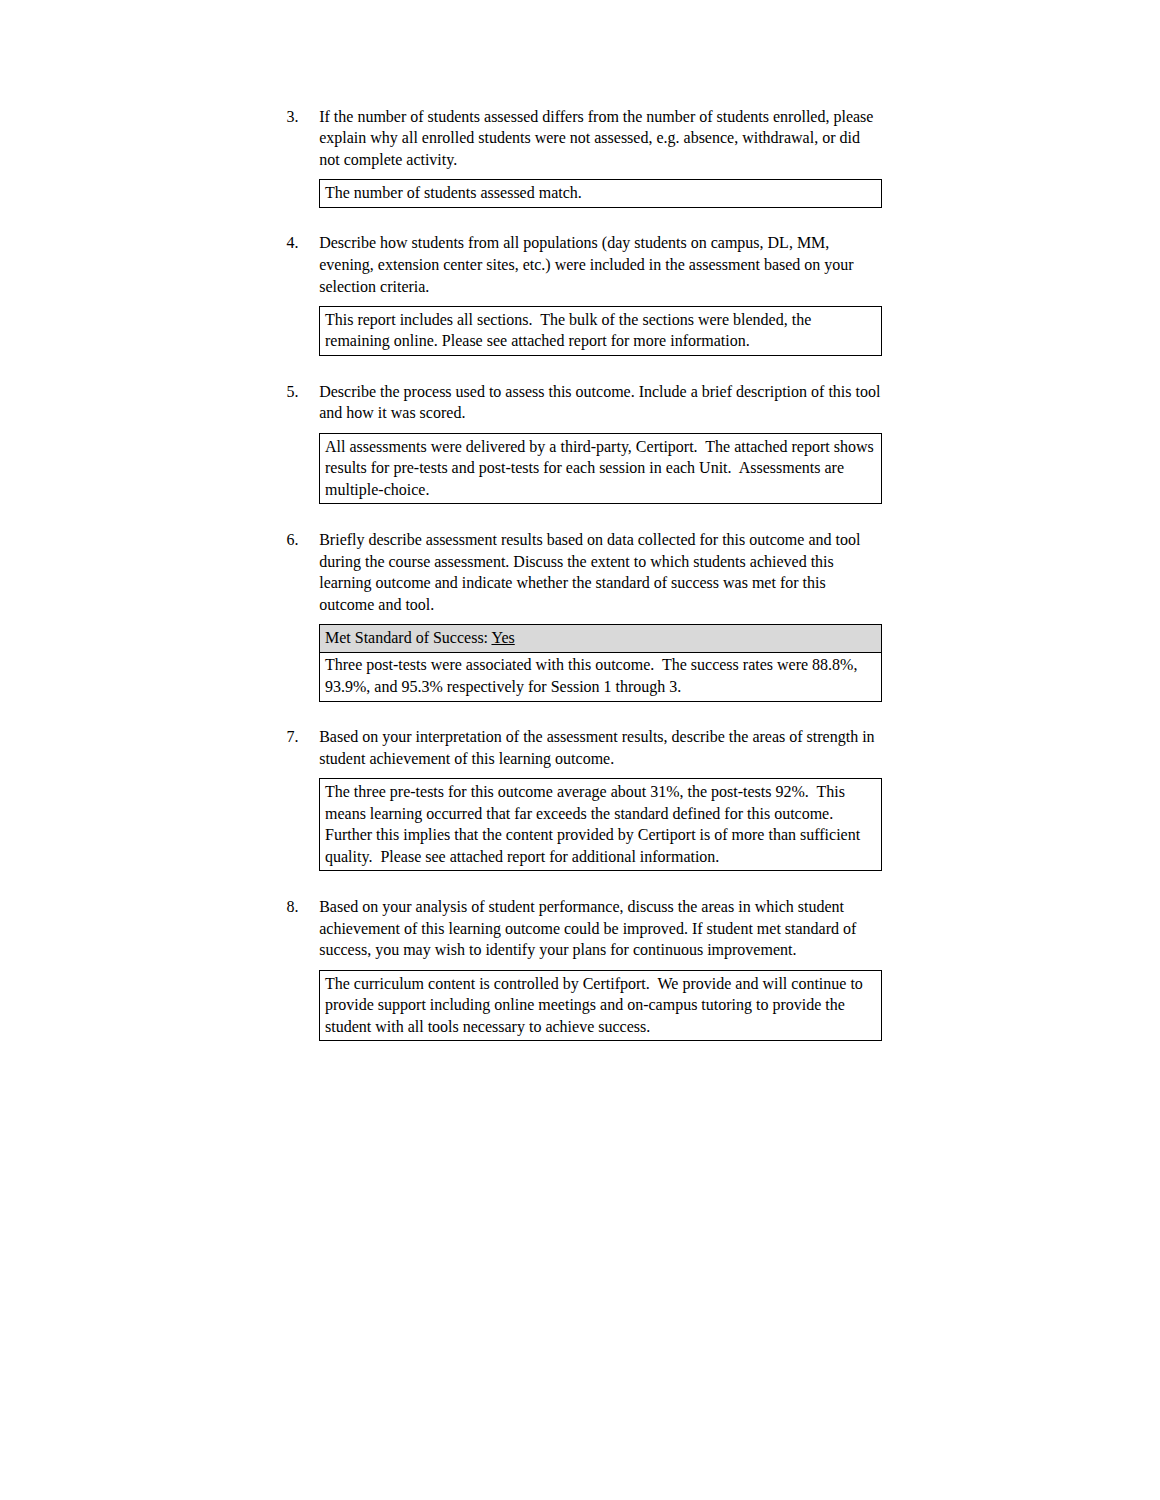If the number of students assessed differs from the number of students enrolled, please explain why all enrolled students were not assessed, e.g. absence, withdrawal, or did not complete activity.
The number of students assessed match.
Describe how students from all populations (day students on campus, DL, MM, evening, extension center sites, etc.) were included in the assessment based on your selection criteria.
This report includes all sections. The bulk of the sections were blended, the remaining online. Please see attached report for more information.
Describe the process used to assess this outcome. Include a brief description of this tool and how it was scored.
All assessments were delivered by a third-party, Certiport. The attached report shows results for pre-tests and post-tests for each session in each Unit. Assessments are multiple-choice.
Briefly describe assessment results based on data collected for this outcome and tool during the course assessment. Discuss the extent to which students achieved this learning outcome and indicate whether the standard of success was met for this outcome and tool.
Met Standard of Success: Yes
Three post-tests were associated with this outcome. The success rates were 88.8%, 93.9%, and 95.3% respectively for Session 1 through 3.
Based on your interpretation of the assessment results, describe the areas of strength in student achievement of this learning outcome.
The three pre-tests for this outcome average about 31%, the post-tests 92%. This means learning occurred that far exceeds the standard defined for this outcome. Further this implies that the content provided by Certiport is of more than sufficient quality. Please see attached report for additional information.
Based on your analysis of student performance, discuss the areas in which student achievement of this learning outcome could be improved. If student met standard of success, you may wish to identify your plans for continuous improvement.
The curriculum content is controlled by Certifport. We provide and will continue to provide support including online meetings and on-campus tutoring to provide the student with all tools necessary to achieve success.